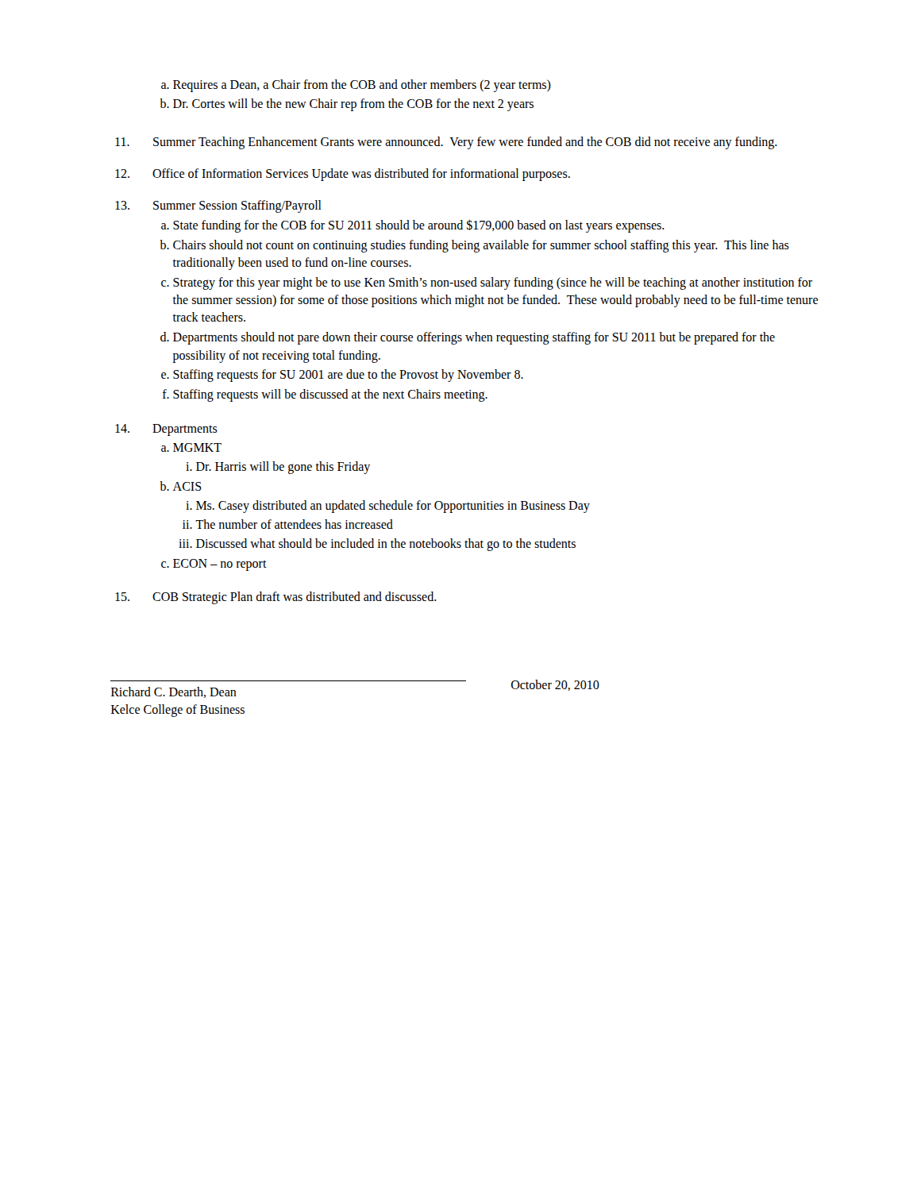Requires a Dean, a Chair from the COB and other members (2 year terms)
Dr. Cortes will be the new Chair rep from the COB for the next 2 years
11.
Summer Teaching Enhancement Grants were announced. Very few were funded and the COB did not receive any funding.
12.
Office of Information Services Update was distributed for informational purposes.
13.
Summer Session Staffing/Payroll
State funding for the COB for SU 2011 should be around $179,000 based on last years expenses.
Chairs should not count on continuing studies funding being available for summer school staffing this year. This line has traditionally been used to fund on-line courses.
Strategy for this year might be to use Ken Smith’s non-used salary funding (since he will be teaching at another institution for the summer session) for some of those positions which might not be funded. These would probably need to be full-time tenure track teachers.
Departments should not pare down their course offerings when requesting staffing for SU 2011 but be prepared for the possibility of not receiving total funding.
Staffing requests for SU 2001 are due to the Provost by November 8.
Staffing requests will be discussed at the next Chairs meeting.
14.
Departments
MGMKT
Dr. Harris will be gone this Friday
ACIS
Ms. Casey distributed an updated schedule for Opportunities in Business Day
The number of attendees has increased
Discussed what should be included in the notebooks that go to the students
ECON – no report
15.
COB Strategic Plan draft was distributed and discussed.
Richard C. Dearth, Dean
Kelce College of Business
October 20, 2010